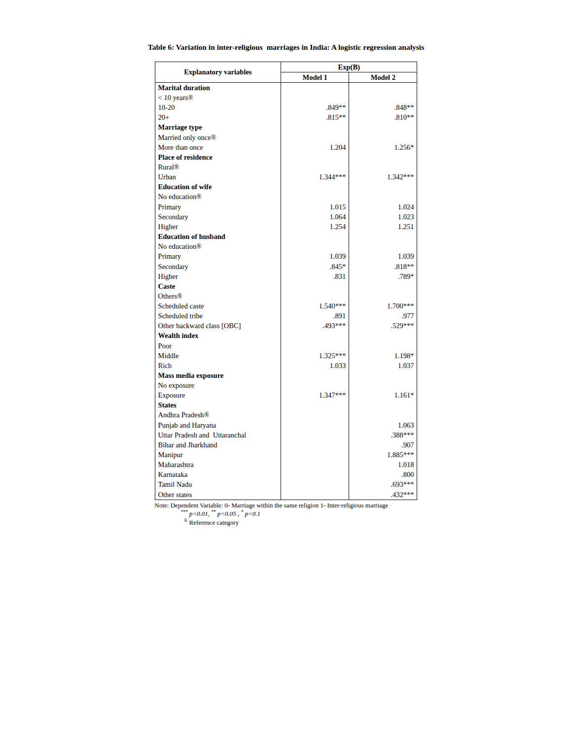Table 6: Variation in inter-religious marriages in India: A logistic regression analysis
| Explanatory variables | Exp(B) |
| --- | --- |
| Model 1 | Model 2 |
| Marital duration | | |
| < 10 years ® | | |
| 10-20 | .849** | .848** |
| 20+ | .815** | .810** |
| Marriage type | | |
| Married only once ® | | |
| More than once | 1.204 | 1.256* |
| Place of residence | | |
| Rural ® | | |
| Urban | 1.344*** | 1.342*** |
| Education of wife | | |
| No education ® | | |
| Primary | 1.015 | 1.024 |
| Secondary | 1.064 | 1.023 |
| Higher | 1.254 | 1.251 |
| Education of husband | | |
| No education ® | | |
| Primary | 1.039 | 1.039 |
| Secondary | .845* | .818** |
| Higher | .831 | .789* |
| Caste | | |
| Others ® | | |
| Scheduled caste | 1.540*** | 1.700*** |
| Scheduled tribe | .891 | .977 |
| Other backward class [OBC] | .493*** | .529*** |
| Wealth index | | |
| Poor | | |
| Middle | 1.325*** | 1.198* |
| Rich | 1.033 | 1.037 |
| Mass media exposure | | |
| No exposure | | |
| Exposure | 1.347*** | 1.161* |
| States | | |
| Andhra Pradesh ® | | |
| Punjab and Haryana | | 1.063 |
| Uttar Pradesh and Uttaranchal | | .388*** |
| Bihar and Jharkhand | | .907 |
| Manipur | | 1.885*** |
| Maharashtra | | 1.018 |
| Karnataka | | .800 |
| Tamil Nadu | | .693*** |
| Other states | | .432*** |
Note: Dependent Variable: 0- Marriage within the same religion 1- Inter-religious marriage
*** p<0.01, ** p<0.05 , * p<0.1
® Reference category